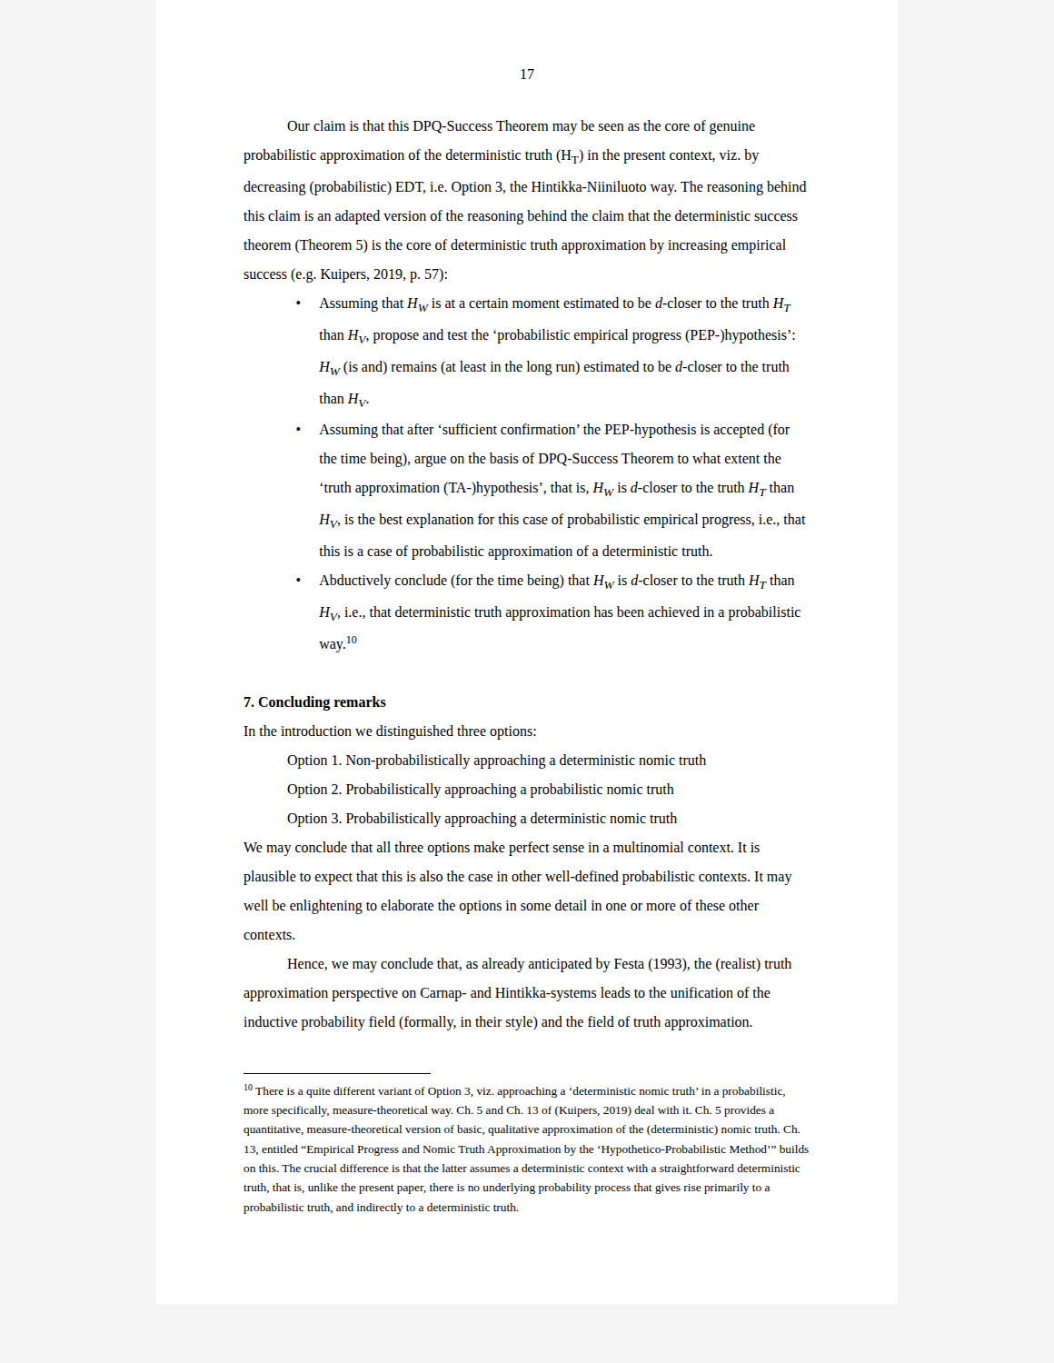17
Our claim is that this DPQ-Success Theorem may be seen as the core of genuine probabilistic approximation of the deterministic truth (HT) in the present context, viz. by decreasing (probabilistic) EDT, i.e. Option 3, the Hintikka-Niiniluoto way. The reasoning behind this claim is an adapted version of the reasoning behind the claim that the deterministic success theorem (Theorem 5) is the core of deterministic truth approximation by increasing empirical success (e.g. Kuipers, 2019, p. 57):
Assuming that HW is at a certain moment estimated to be d-closer to the truth HT than HV, propose and test the ‘probabilistic empirical progress (PEP-)hypothesis’: HW (is and) remains (at least in the long run) estimated to be d-closer to the truth than HV.
Assuming that after ‘sufficient confirmation’ the PEP-hypothesis is accepted (for the time being), argue on the basis of DPQ-Success Theorem to what extent the ‘truth approximation (TA-)hypothesis’, that is, HW is d-closer to the truth HT than HV, is the best explanation for this case of probabilistic empirical progress, i.e., that this is a case of probabilistic approximation of a deterministic truth.
Abductively conclude (for the time being) that HW is d-closer to the truth HT than HV, i.e., that deterministic truth approximation has been achieved in a probabilistic way.10
7. Concluding remarks
In the introduction we distinguished three options:
Option 1. Non-probabilistically approaching a deterministic nomic truth
Option 2. Probabilistically approaching a probabilistic nomic truth
Option 3. Probabilistically approaching a deterministic nomic truth
We may conclude that all three options make perfect sense in a multinomial context. It is plausible to expect that this is also the case in other well-defined probabilistic contexts. It may well be enlightening to elaborate the options in some detail in one or more of these other contexts.
Hence, we may conclude that, as already anticipated by Festa (1993), the (realist) truth approximation perspective on Carnap- and Hintikka-systems leads to the unification of the inductive probability field (formally, in their style) and the field of truth approximation.
10 There is a quite different variant of Option 3, viz. approaching a ‘deterministic nomic truth’ in a probabilistic, more specifically, measure-theoretical way. Ch. 5 and Ch. 13 of (Kuipers, 2019) deal with it. Ch. 5 provides a quantitative, measure-theoretical version of basic, qualitative approximation of the (deterministic) nomic truth. Ch. 13, entitled “Empirical Progress and Nomic Truth Approximation by the ‘Hypothetico-Probabilistic Method’” builds on this. The crucial difference is that the latter assumes a deterministic context with a straightforward deterministic truth, that is, unlike the present paper, there is no underlying probability process that gives rise primarily to a probabilistic truth, and indirectly to a deterministic truth.